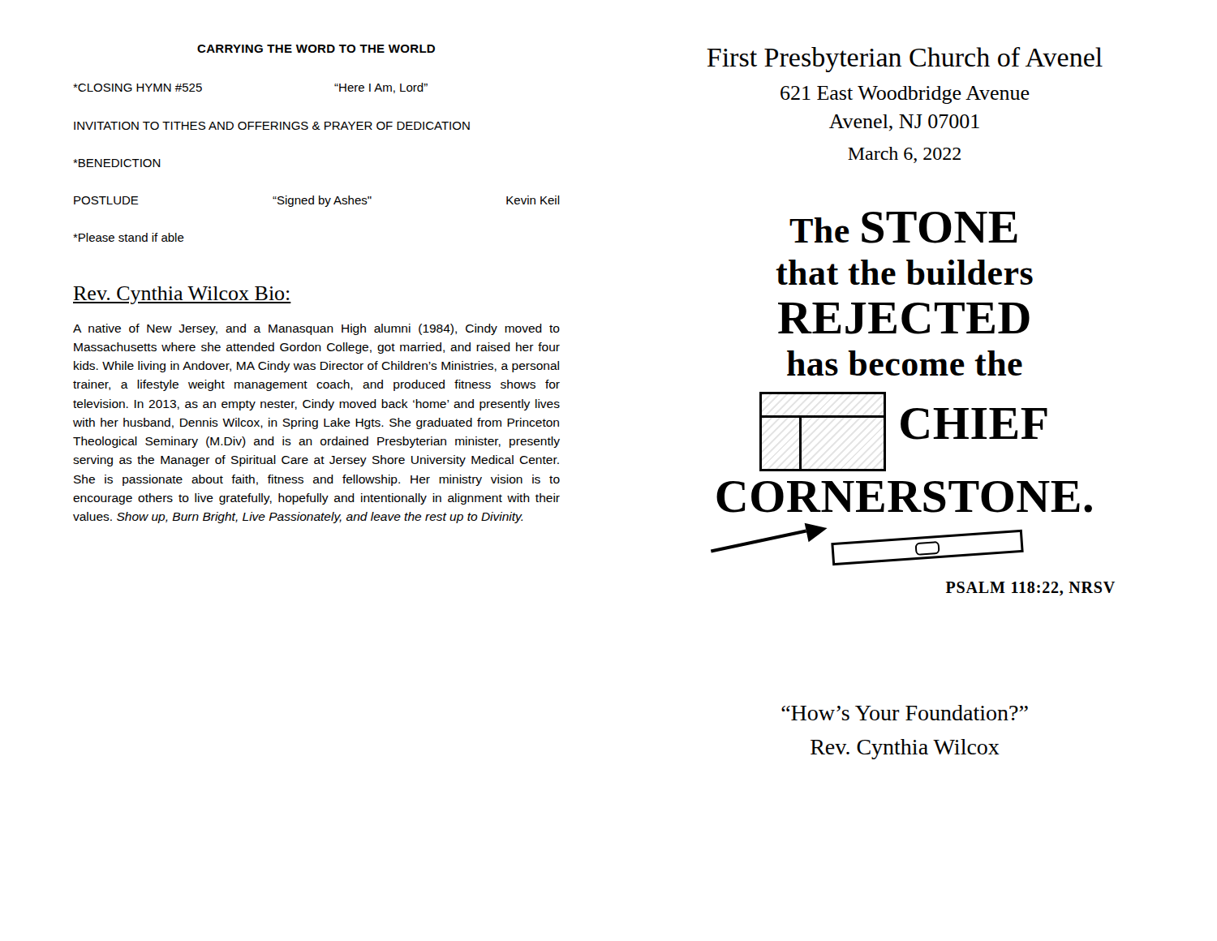Carrying the Word to the World
*CLOSING HYMN #525 “Here I Am, Lord”
INVITATION TO TITHES AND OFFERINGS & PRAYER OF DEDICATION
*BENEDICTION
POSTLUDE “Signed by Ashes" Kevin Keil
*Please stand if able
Rev. Cynthia Wilcox Bio:
A native of New Jersey, and a Manasquan High alumni (1984), Cindy moved to Massachusetts where she attended Gordon College, got married, and raised her four kids. While living in Andover, MA Cindy was Director of Children’s Ministries, a personal trainer, a lifestyle weight management coach, and produced fitness shows for television. In 2013, as an empty nester, Cindy moved back ‘home’ and presently lives with her husband, Dennis Wilcox, in Spring Lake Hgts. She graduated from Princeton Theological Seminary (M.Div) and is an ordained Presbyterian minister, presently serving as the Manager of Spiritual Care at Jersey Shore University Medical Center. She is passionate about faith, fitness and fellowship. Her ministry vision is to encourage others to live gratefully, hopefully and intentionally in alignment with their values. Show up, Burn Bright, Live Passionately, and leave the rest up to Divinity.
First Presbyterian Church of Avenel
621 East Woodbridge Avenue
Avenel, NJ 07001
March 6, 2022
The STONE
that the builders
REJECTED
has become the
CHIEF
CORNERSTONE.
PSALM 118:22, NRSV
“How’s Your Foundation?” Rev. Cynthia Wilcox